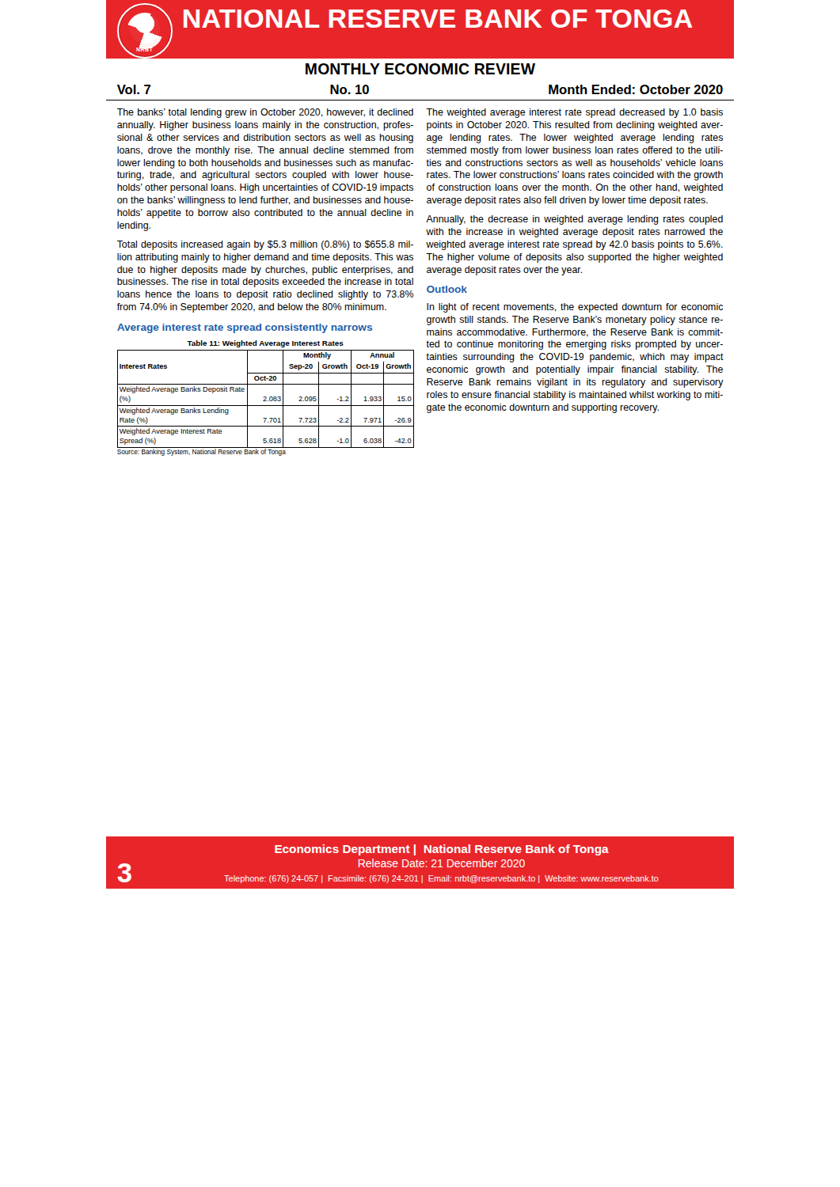NATIONAL RESERVE BANK OF TONGA
MONTHLY ECONOMIC REVIEW
Vol. 7 No. 10 Month Ended: October 2020
The banks’ total lending grew in October 2020, however, it declined annually. Higher business loans mainly in the construction, professional & other services and distribution sectors as well as housing loans, drove the monthly rise. The annual decline stemmed from lower lending to both households and businesses such as manufacturing, trade, and agricultural sectors coupled with lower households’ other personal loans. High uncertainties of COVID-19 impacts on the banks’ willingness to lend further, and businesses and households’ appetite to borrow also contributed to the annual decline in lending.
Total deposits increased again by $5.3 million (0.8%) to $655.8 million attributing mainly to higher demand and time deposits. This was due to higher deposits made by churches, public enterprises, and businesses. The rise in total deposits exceeded the increase in total loans hence the loans to deposit ratio declined slightly to 73.8% from 74.0% in September 2020, and below the 80% minimum.
Average interest rate spread consistently narrows
Table 11: Weighted Average Interest Rates
| Interest Rates | | Monthly | Annual |
| --- | --- | --- | --- |
| Sep-20 | Growth | Oct-19 | Growth |
| | Oct-20 | | | | |
| Weighted Average Banks Deposit Rate (%) | 2.083 | 2.095 | -1.2 | 1.933 | 15.0 |
| Weighted Average Banks Lending Rate (%) | 7.701 | 7.723 | -2.2 | 7.971 | -26.9 |
| Weighted Average Interest Rate Spread (%) | 5.618 | 5.628 | -1.0 | 6.038 | -42.0 |
Source: Banking System, National Reserve Bank of Tonga
The weighted average interest rate spread decreased by 1.0 basis points in October 2020. This resulted from declining weighted average lending rates. The lower weighted average lending rates stemmed mostly from lower business loan rates offered to the utilities and constructions sectors as well as households’ vehicle loans rates. The lower constructions’ loans rates coincided with the growth of construction loans over the month. On the other hand, weighted average deposit rates also fell driven by lower time deposit rates.
Annually, the decrease in weighted average lending rates coupled with the increase in weighted average deposit rates narrowed the weighted average interest rate spread by 42.0 basis points to 5.6%. The higher volume of deposits also supported the higher weighted average deposit rates over the year.
Outlook
In light of recent movements, the expected downturn for economic growth still stands. The Reserve Bank’s monetary policy stance remains accommodative. Furthermore, the Reserve Bank is committed to continue monitoring the emerging risks prompted by uncertainties surrounding the COVID-19 pandemic, which may impact economic growth and potentially impair financial stability. The Reserve Bank remains vigilant in its regulatory and supervisory roles to ensure financial stability is maintained whilst working to mitigate the economic downturn and supporting recovery.
3
Economics Department | National Reserve Bank of Tonga
Release Date: 21 December 2020
Telephone: (676) 24-057 | Facsimile: (676) 24-201 | Email: nrbt@reservebank.to | Website: www.reservebank.to